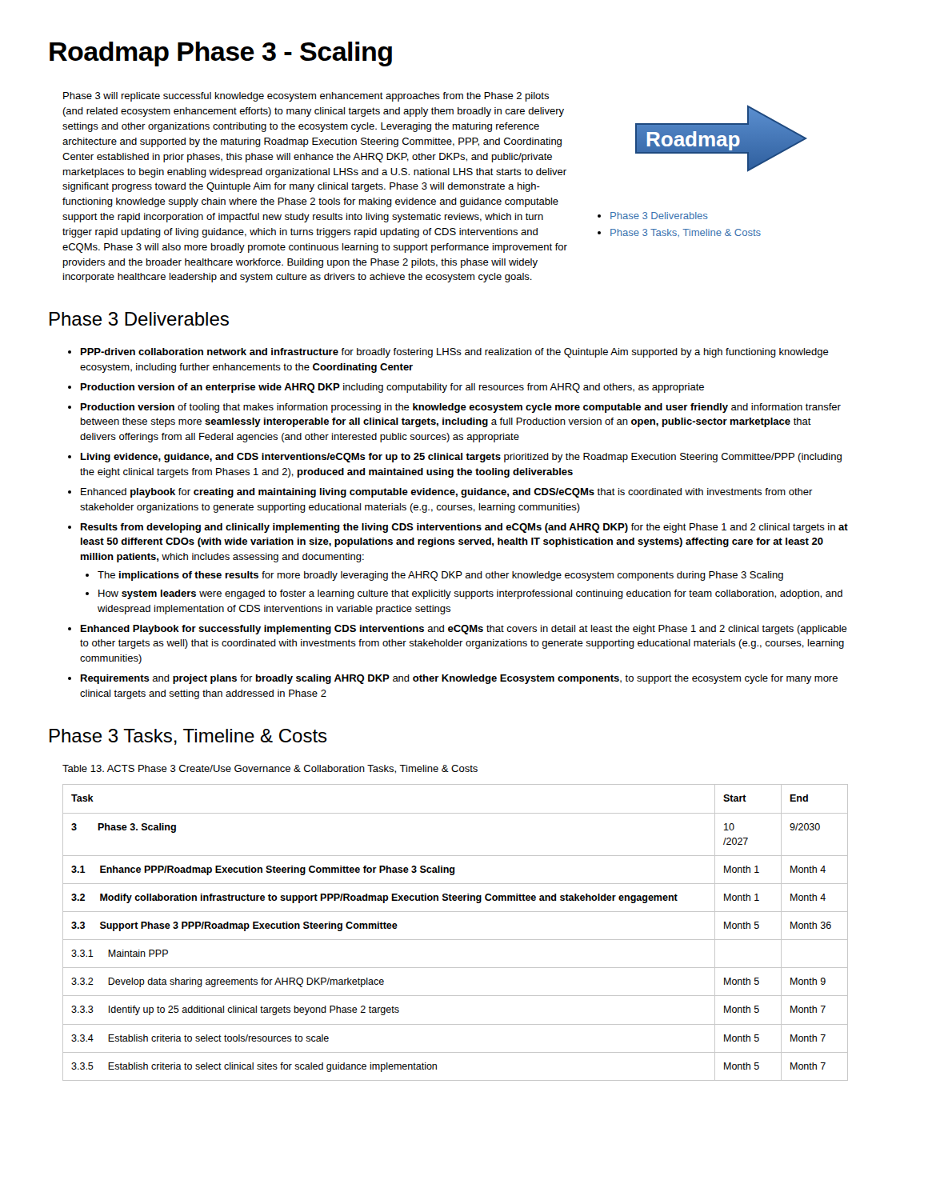Roadmap Phase 3 - Scaling
Phase 3 will replicate successful knowledge ecosystem enhancement approaches from the Phase 2 pilots (and related ecosystem enhancement efforts) to many clinical targets and apply them broadly in care delivery settings and other organizations contributing to the ecosystem cycle. Leveraging the maturing reference architecture and supported by the maturing Roadmap Execution Steering Committee, PPP, and Coordinating Center established in prior phases, this phase will enhance the AHRQ DKP, other DKPs, and public/private marketplaces to begin enabling widespread organizational LHSs and a U.S. national LHS that starts to deliver significant progress toward the Quintuple Aim for many clinical targets. Phase 3 will demonstrate a high-functioning knowledge supply chain where the Phase 2 tools for making evidence and guidance computable support the rapid incorporation of impactful new study results into living systematic reviews, which in turn trigger rapid updating of living guidance, which in turns triggers rapid updating of CDS interventions and eCQMs. Phase 3 will also more broadly promote continuous learning to support performance improvement for providers and the broader healthcare workforce. Building upon the Phase 2 pilots, this phase will widely incorporate healthcare leadership and system culture as drivers to achieve the ecosystem cycle goals.
Roadmap
Phase 3 Deliverables
Phase 3 Tasks, Timeline & Costs
Phase 3 Deliverables
PPP-driven collaboration network and infrastructure for broadly fostering LHSs and realization of the Quintuple Aim supported by a high functioning knowledge ecosystem, including further enhancements to the Coordinating Center
Production version of an enterprise wide AHRQ DKP including computability for all resources from AHRQ and others, as appropriate
Production version of tooling that makes information processing in the knowledge ecosystem cycle more computable and user friendly and information transfer between these steps more seamlessly interoperable for all clinical targets, including a full Production version of an open, public-sector marketplace that delivers offerings from all Federal agencies (and other interested public sources) as appropriate
Living evidence, guidance, and CDS interventions/eCQMs for up to 25 clinical targets prioritized by the Roadmap Execution Steering Committee/PPP (including the eight clinical targets from Phases 1 and 2), produced and maintained using the tooling deliverables
Enhanced playbook for creating and maintaining living computable evidence, guidance, and CDS/eCQMs that is coordinated with investments from other stakeholder organizations to generate supporting educational materials (e.g., courses, learning communities)
Results from developing and clinically implementing the living CDS interventions and eCQMs (and AHRQ DKP) for the eight Phase 1 and 2 clinical targets in at least 50 different CDOs (with wide variation in size, populations and regions served, health IT sophistication and systems) affecting care for at least 20 million patients, which includes assessing and documenting:
The implications of these results for more broadly leveraging the AHRQ DKP and other knowledge ecosystem components during Phase 3 Scaling
How system leaders were engaged to foster a learning culture that explicitly supports interprofessional continuing education for team collaboration, adoption, and widespread implementation of CDS interventions in variable practice settings
Enhanced Playbook for successfully implementing CDS interventions and eCQMs that covers in detail at least the eight Phase 1 and 2 clinical targets (applicable to other targets as well) that is coordinated with investments from other stakeholder organizations to generate supporting educational materials (e.g., courses, learning communities)
Requirements and project plans for broadly scaling AHRQ DKP and other Knowledge Ecosystem components, to support the ecosystem cycle for many more clinical targets and setting than addressed in Phase 2
Phase 3 Tasks, Timeline & Costs
Table 13. ACTS Phase 3 Create/Use Governance & Collaboration Tasks, Timeline & Costs
| Task | Start | End |
| --- | --- | --- |
| 3 Phase 3. Scaling | 10 /2027 | 9/2030 |
| 3.1 Enhance PPP/Roadmap Execution Steering Committee for Phase 3 Scaling | Month 1 | Month 4 |
| 3.2 Modify collaboration infrastructure to support PPP/Roadmap Execution Steering Committee and stakeholder engagement | Month 1 | Month 4 |
| 3.3 Support Phase 3 PPP/Roadmap Execution Steering Committee | Month 5 | Month 36 |
| 3.3.1 Maintain PPP | | |
| 3.3.2 Develop data sharing agreements for AHRQ DKP/marketplace | Month 5 | Month 9 |
| 3.3.3 Identify up to 25 additional clinical targets beyond Phase 2 targets | Month 5 | Month 7 |
| 3.3.4 Establish criteria to select tools/resources to scale | Month 5 | Month 7 |
| 3.3.5 Establish criteria to select clinical sites for scaled guidance implementation | Month 5 | Month 7 |